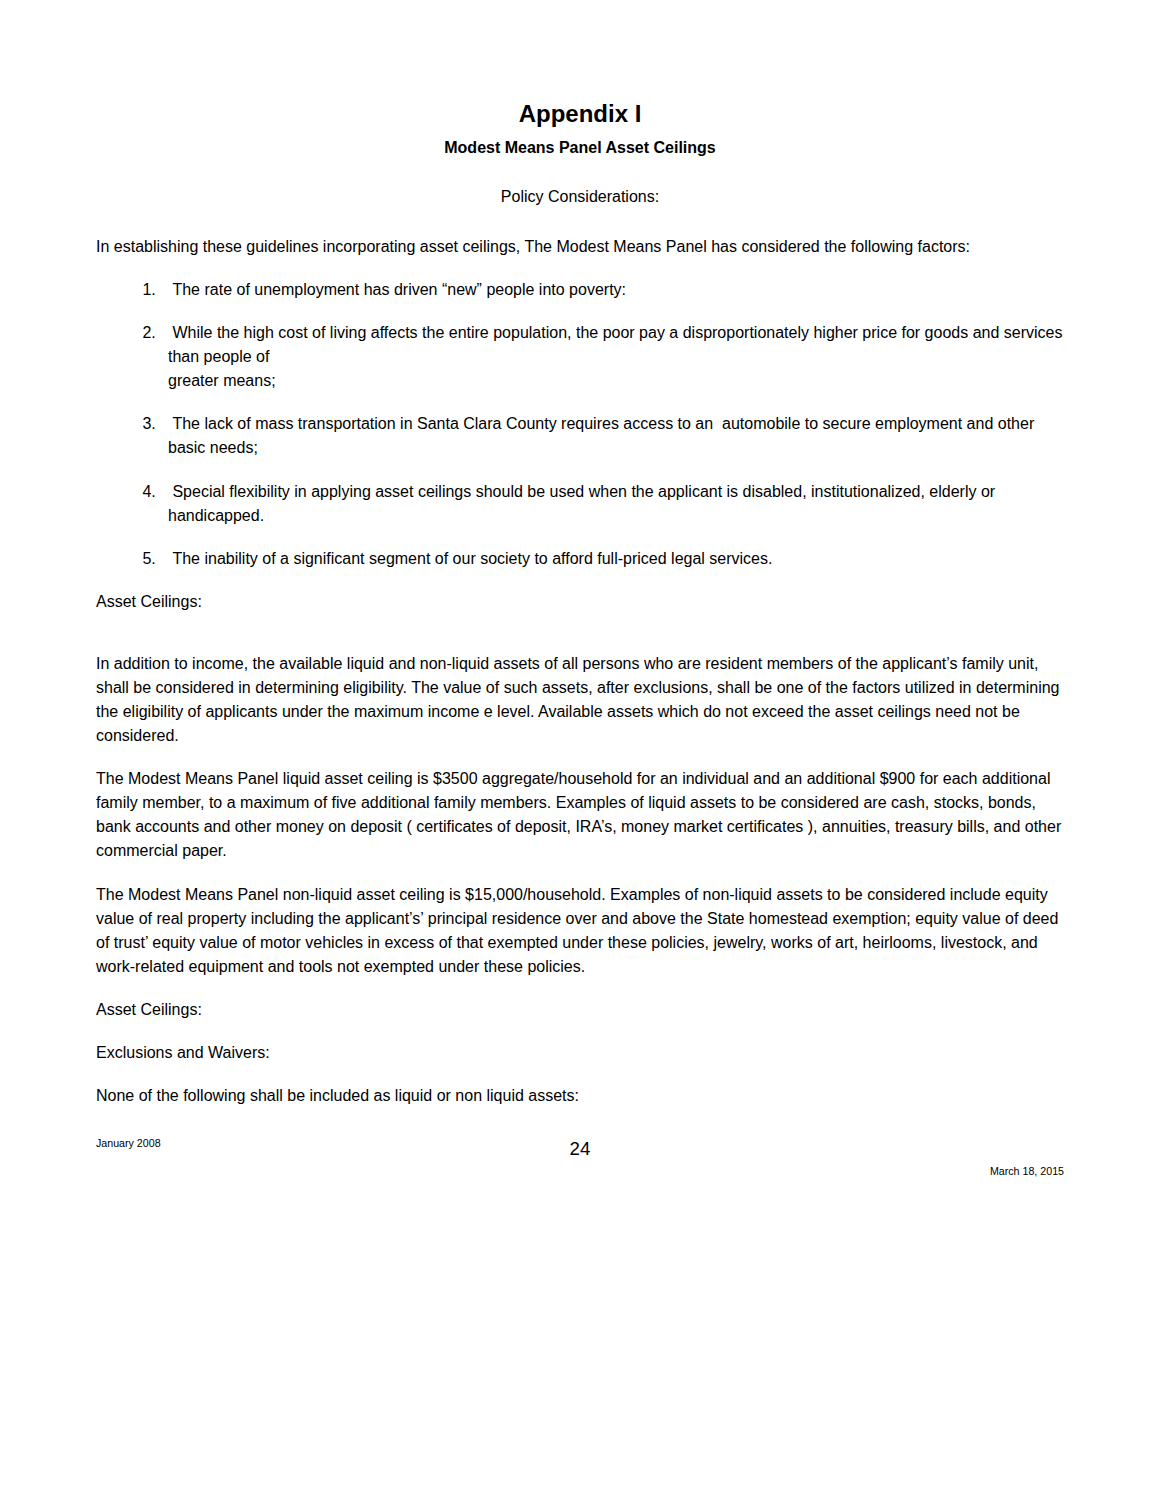Appendix I
Modest Means Panel Asset Ceilings
Policy Considerations:
In establishing these guidelines incorporating asset ceilings, The Modest Means Panel has considered the following factors:
1. The rate of unemployment has driven “new” people into poverty:
2. While the high cost of living affects the entire population, the poor pay a disproportionately higher price for goods and services than people of
greater means;
3. The lack of mass transportation in Santa Clara County requires access to an automobile to secure employment and other basic needs;
4. Special flexibility in applying asset ceilings should be used when the applicant is disabled, institutionalized, elderly or handicapped.
5. The inability of a significant segment of our society to afford full-priced legal services.
Asset Ceilings:
In addition to income, the available liquid and non-liquid assets of all persons who are resident members of the applicant’s family unit, shall be considered in determining eligibility. The value of such assets, after exclusions, shall be one of the factors utilized in determining the eligibility of applicants under the maximum income e level. Available assets which do not exceed the asset ceilings need not be considered.
The Modest Means Panel liquid asset ceiling is $3500 aggregate/household for an individual and an additional $900 for each additional family member, to a maximum of five additional family members. Examples of liquid assets to be considered are cash, stocks, bonds, bank accounts and other money on deposit ( certificates of deposit, IRA’s, money market certificates ), annuities, treasury bills, and other commercial paper.
The Modest Means Panel non-liquid asset ceiling is $15,000/household. Examples of non-liquid assets to be considered include equity value of real property including the applicant’s’ principal residence over and above the State homestead exemption; equity value of deed of trust’ equity value of motor vehicles in excess of that exempted under these policies, jewelry, works of art, heirlooms, livestock, and work-related equipment and tools not exempted under these policies.
Asset Ceilings:
Exclusions and Waivers:
None of the following shall be included as liquid or non liquid assets:
January 2008
24
March 18, 2015